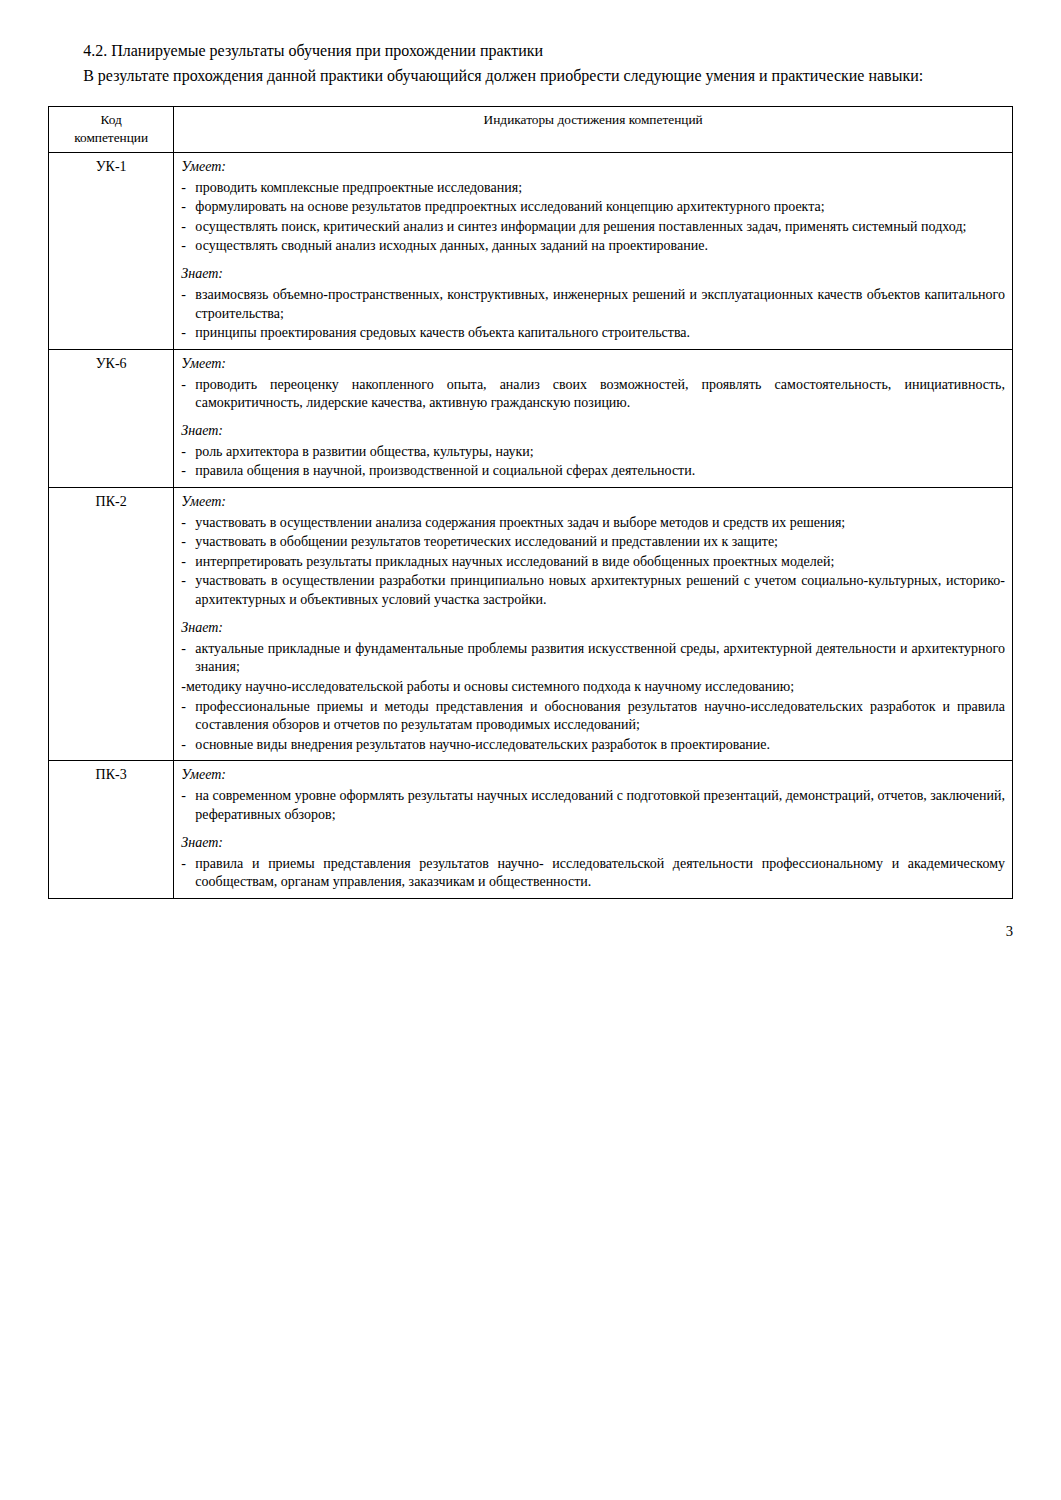4.2. Планируемые результаты обучения при прохождении практики
В результате прохождения данной практики обучающийся должен приобрести следующие умения и практические навыки:
| Код компетенции | Индикаторы достижения компетенций |
| --- | --- |
| УК-1 | Умеет: проводить комплексные предпроектные исследования; формулировать на основе результатов предпроектных исследований концепцию архитектурного проекта; осуществлять поиск, критический анализ и синтез информации для решения поставленных задач, применять системный подход; осуществлять сводный анализ исходных данных, данных заданий на проектирование. Знает: взаимосвязь объемно-пространственных, конструктивных, инженерных решений и эксплуатационных качеств объектов капитального строительства; принципы проектирования средовых качеств объекта капитального строительства. |
| УК-6 | Умеет: проводить переоценку накопленного опыта, анализ своих возможностей, проявлять самостоятельность, инициативность, самокритичность, лидерские качества, активную гражданскую позицию. Знает: роль архитектора в развитии общества, культуры, науки; правила общения в научной, производственной и социальной сферах деятельности. |
| ПК-2 | Умеет: участвовать в осуществлении анализа содержания проектных задач и выборе методов и средств их решения; участвовать в обобщении результатов теоретических исследований и представлении их к защите; интерпретировать результаты прикладных научных исследований в виде обобщенных проектных моделей; участвовать в осуществлении разработки принципиально новых архитектурных решений с учетом социально-культурных, историко-архитектурных и объективных условий участка застройки. Знает: актуальные прикладные и фундаментальные проблемы развития искусственной среды, архитектурной деятельности и архитектурного знания; -методику научно-исследовательской работы и основы системного подхода к научному исследованию; профессиональные приемы и методы представления и обоснования результатов научно-исследовательских разработок и правила составления обзоров и отчетов по результатам проводимых исследований; основные виды внедрения результатов научно-исследовательских разработок в проектирование. |
| ПК-3 | Умеет: на современном уровне оформлять результаты научных исследований с подготовкой презентаций, демонстраций, отчетов, заключений, реферативных обзоров; Знает: правила и приемы представления результатов научно- исследовательской деятельности профессиональному и академическому сообществам, органам управления, заказчикам и общественности. |
3